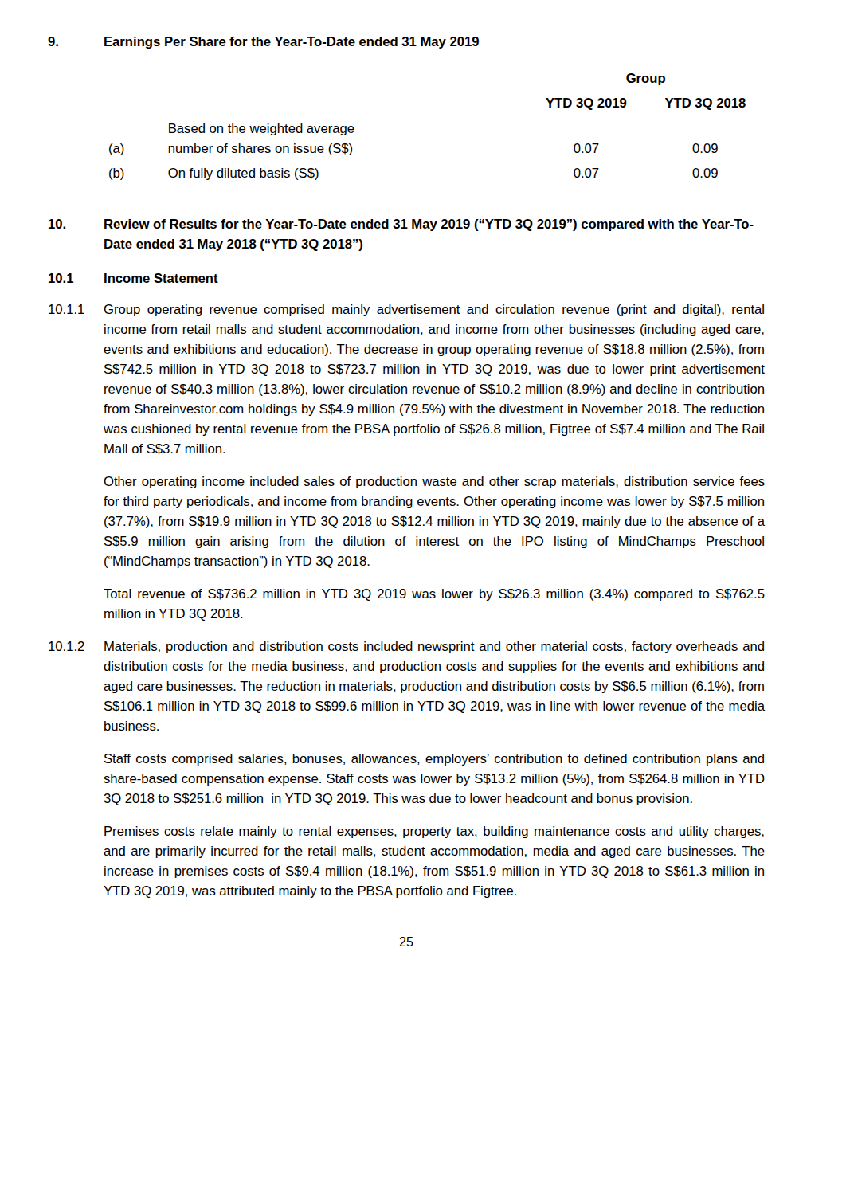9.
Earnings Per Share for the Year-To-Date ended 31 May 2019
| | | Group |
| | | YTD 3Q 2019 | YTD 3Q 2018 |
| (a) | Based on the weighted average number of shares on issue (S$) | 0.07 | 0.09 |
| (b) | On fully diluted basis (S$) | 0.07 | 0.09 |
10.
Review of Results for the Year-To-Date ended 31 May 2019 (“YTD 3Q 2019”) compared with the Year-To-Date ended 31 May 2018 (“YTD 3Q 2018”)
10.1
Income Statement
10.1.1
Group operating revenue comprised mainly advertisement and circulation revenue (print and digital), rental income from retail malls and student accommodation, and income from other businesses (including aged care, events and exhibitions and education). The decrease in group operating revenue of S$18.8 million (2.5%), from S$742.5 million in YTD 3Q 2018 to S$723.7 million in YTD 3Q 2019, was due to lower print advertisement revenue of S$40.3 million (13.8%), lower circulation revenue of S$10.2 million (8.9%) and decline in contribution from Shareinvestor.com holdings by S$4.9 million (79.5%) with the divestment in November 2018. The reduction was cushioned by rental revenue from the PBSA portfolio of S$26.8 million, Figtree of S$7.4 million and The Rail Mall of S$3.7 million.
Other operating income included sales of production waste and other scrap materials, distribution service fees for third party periodicals, and income from branding events. Other operating income was lower by S$7.5 million (37.7%), from S$19.9 million in YTD 3Q 2018 to S$12.4 million in YTD 3Q 2019, mainly due to the absence of a S$5.9 million gain arising from the dilution of interest on the IPO listing of MindChamps Preschool (“MindChamps transaction”) in YTD 3Q 2018.
Total revenue of S$736.2 million in YTD 3Q 2019 was lower by S$26.3 million (3.4%) compared to S$762.5 million in YTD 3Q 2018.
10.1.2
Materials, production and distribution costs included newsprint and other material costs, factory overheads and distribution costs for the media business, and production costs and supplies for the events and exhibitions and aged care businesses. The reduction in materials, production and distribution costs by S$6.5 million (6.1%), from S$106.1 million in YTD 3Q 2018 to S$99.6 million in YTD 3Q 2019, was in line with lower revenue of the media business.
Staff costs comprised salaries, bonuses, allowances, employers’ contribution to defined contribution plans and share-based compensation expense. Staff costs was lower by S$13.2 million (5%), from S$264.8 million in YTD 3Q 2018 to S$251.6 million in YTD 3Q 2019. This was due to lower headcount and bonus provision.
Premises costs relate mainly to rental expenses, property tax, building maintenance costs and utility charges, and are primarily incurred for the retail malls, student accommodation, media and aged care businesses. The increase in premises costs of S$9.4 million (18.1%), from S$51.9 million in YTD 3Q 2018 to S$61.3 million in YTD 3Q 2019, was attributed mainly to the PBSA portfolio and Figtree.
25